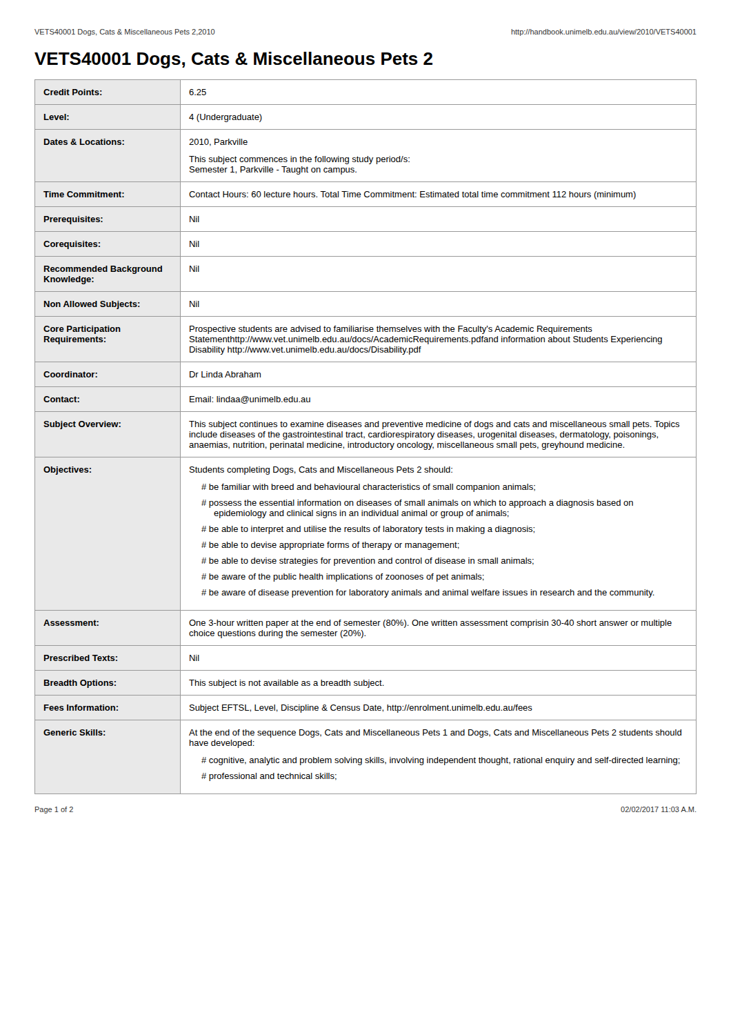VETS40001 Dogs, Cats & Miscellaneous Pets 2,2010 http://handbook.unimelb.edu.au/view/2010/VETS40001
VETS40001 Dogs, Cats & Miscellaneous Pets 2
| Credit Points: | 6.25 |
| Level: | 4 (Undergraduate) |
| Dates & Locations: | 2010, Parkville This subject commences in the following study period/s: Semester 1, Parkville - Taught on campus. |
| Time Commitment: | Contact Hours: 60 lecture hours. Total Time Commitment: Estimated total time commitment 112 hours (minimum) |
| Prerequisites: | Nil |
| Corequisites: | Nil |
| Recommended Background Knowledge: | Nil |
| Non Allowed Subjects: | Nil |
| Core Participation Requirements: | Prospective students are advised to familiarise themselves with the Faculty's Academic Requirements Statementhttp://www.vet.unimelb.edu.au/docs/AcademicRequirements.pdfand information about Students Experiencing Disability http://www.vet.unimelb.edu.au/docs/Disability.pdf |
| Coordinator: | Dr Linda Abraham |
| Contact: | Email: lindaa@unimelb.edu.au |
| Subject Overview: | This subject continues to examine diseases and preventive medicine of dogs and cats and miscellaneous small pets. Topics include diseases of the gastrointestinal tract, cardiorespiratory diseases, urogenital diseases, dermatology, poisonings, anaemias, nutrition, perinatal medicine, introductory oncology, miscellaneous small pets, greyhound medicine. |
| Objectives: | Students completing Dogs, Cats and Miscellaneous Pets 2 should: be familiar with breed and behavioural characteristics of small companion animals; possess the essential information on diseases of small animals on which to approach a diagnosis based on epidemiology and clinical signs in an individual animal or group of animals; be able to interpret and utilise the results of laboratory tests in making a diagnosis; be able to devise appropriate forms of therapy or management; be able to devise strategies for prevention and control of disease in small animals; be aware of the public health implications of zoonoses of pet animals; be aware of disease prevention for laboratory animals and animal welfare issues in research and the community. |
| Assessment: | One 3-hour written paper at the end of semester (80%). One written assessment comprisin 30-40 short answer or multiple choice questions during the semester (20%). |
| Prescribed Texts: | Nil |
| Breadth Options: | This subject is not available as a breadth subject. |
| Fees Information: | Subject EFTSL, Level, Discipline & Census Date, http://enrolment.unimelb.edu.au/fees |
| Generic Skills: | At the end of the sequence Dogs, Cats and Miscellaneous Pets 1 and Dogs, Cats and Miscellaneous Pets 2 students should have developed: cognitive, analytic and problem solving skills, involving independent thought, rational enquiry and self-directed learning; professional and technical skills; |
Page 1 of 2 02/02/2017 11:03 A.M.